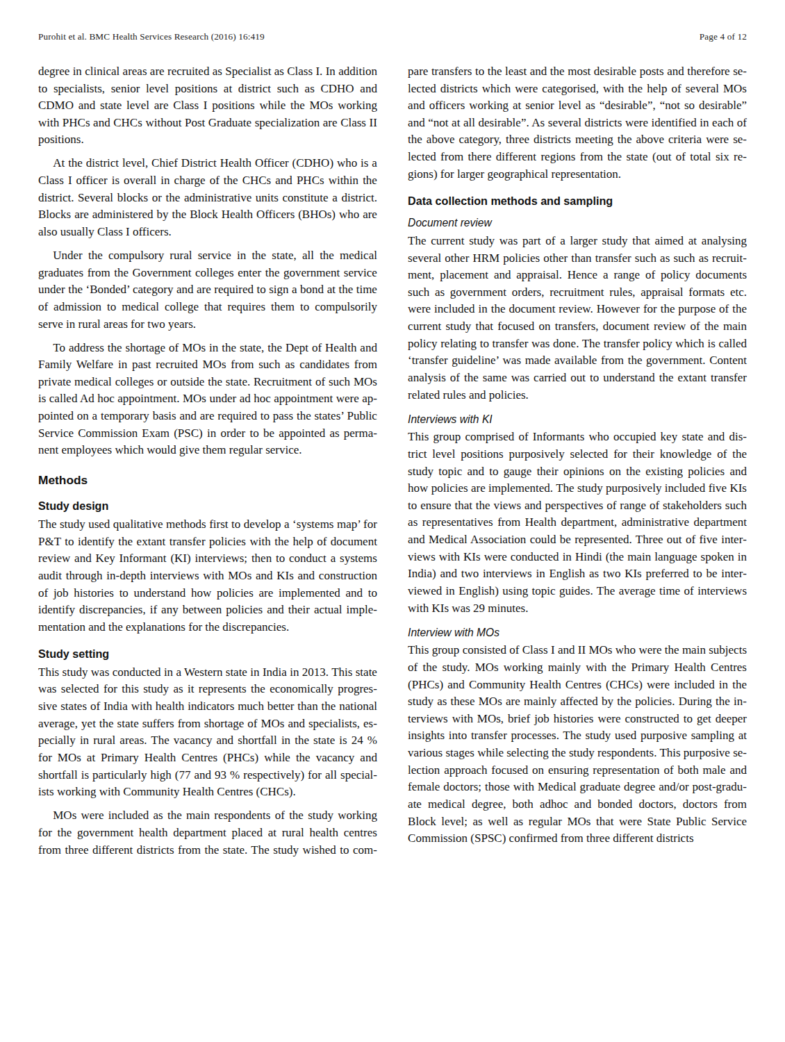Purohit et al. BMC Health Services Research (2016) 16:419 Page 4 of 12
degree in clinical areas are recruited as Specialist as Class I. In addition to specialists, senior level positions at district such as CDHO and CDMO and state level are Class I positions while the MOs working with PHCs and CHCs without Post Graduate specialization are Class II positions.
At the district level, Chief District Health Officer (CDHO) who is a Class I officer is overall in charge of the CHCs and PHCs within the district. Several blocks or the administrative units constitute a district. Blocks are administered by the Block Health Officers (BHOs) who are also usually Class I officers.
Under the compulsory rural service in the state, all the medical graduates from the Government colleges enter the government service under the ‘Bonded’ category and are required to sign a bond at the time of admission to medical college that requires them to compulsorily serve in rural areas for two years.
To address the shortage of MOs in the state, the Dept of Health and Family Welfare in past recruited MOs from such as candidates from private medical colleges or outside the state. Recruitment of such MOs is called Ad hoc appointment. MOs under ad hoc appointment were appointed on a temporary basis and are required to pass the states’ Public Service Commission Exam (PSC) in order to be appointed as permanent employees which would give them regular service.
Methods
Study design
The study used qualitative methods first to develop a ‘systems map’ for P&T to identify the extant transfer policies with the help of document review and Key Informant (KI) interviews; then to conduct a systems audit through in-depth interviews with MOs and KIs and construction of job histories to understand how policies are implemented and to identify discrepancies, if any between policies and their actual implementation and the explanations for the discrepancies.
Study setting
This study was conducted in a Western state in India in 2013. This state was selected for this study as it represents the economically progressive states of India with health indicators much better than the national average, yet the state suffers from shortage of MOs and specialists, especially in rural areas. The vacancy and shortfall in the state is 24 % for MOs at Primary Health Centres (PHCs) while the vacancy and shortfall is particularly high (77 and 93 % respectively) for all specialists working with Community Health Centres (CHCs).
MOs were included as the main respondents of the study working for the government health department placed at rural health centres from three different districts from the state. The study wished to compare transfers to the least and the most desirable posts and therefore selected districts which were categorised, with the help of several MOs and officers working at senior level as “desirable”, “not so desirable” and “not at all desirable”. As several districts were identified in each of the above category, three districts meeting the above criteria were selected from there different regions from the state (out of total six regions) for larger geographical representation.
Data collection methods and sampling
Document review
The current study was part of a larger study that aimed at analysing several other HRM policies other than transfer such as such as recruitment, placement and appraisal. Hence a range of policy documents such as government orders, recruitment rules, appraisal formats etc. were included in the document review. However for the purpose of the current study that focused on transfers, document review of the main policy relating to transfer was done. The transfer policy which is called ‘transfer guideline’ was made available from the government. Content analysis of the same was carried out to understand the extant transfer related rules and policies.
Interviews with KI
This group comprised of Informants who occupied key state and district level positions purposively selected for their knowledge of the study topic and to gauge their opinions on the existing policies and how policies are implemented. The study purposively included five KIs to ensure that the views and perspectives of range of stakeholders such as representatives from Health department, administrative department and Medical Association could be represented. Three out of five interviews with KIs were conducted in Hindi (the main language spoken in India) and two interviews in English as two KIs preferred to be interviewed in English) using topic guides. The average time of interviews with KIs was 29 minutes.
Interview with MOs
This group consisted of Class I and II MOs who were the main subjects of the study. MOs working mainly with the Primary Health Centres (PHCs) and Community Health Centres (CHCs) were included in the study as these MOs are mainly affected by the policies. During the interviews with MOs, brief job histories were constructed to get deeper insights into transfer processes. The study used purposive sampling at various stages while selecting the study respondents. This purposive selection approach focused on ensuring representation of both male and female doctors; those with Medical graduate degree and/or post-graduate medical degree, both adhoc and bonded doctors, doctors from Block level; as well as regular MOs that were State Public Service Commission (SPSC) confirmed from three different districts